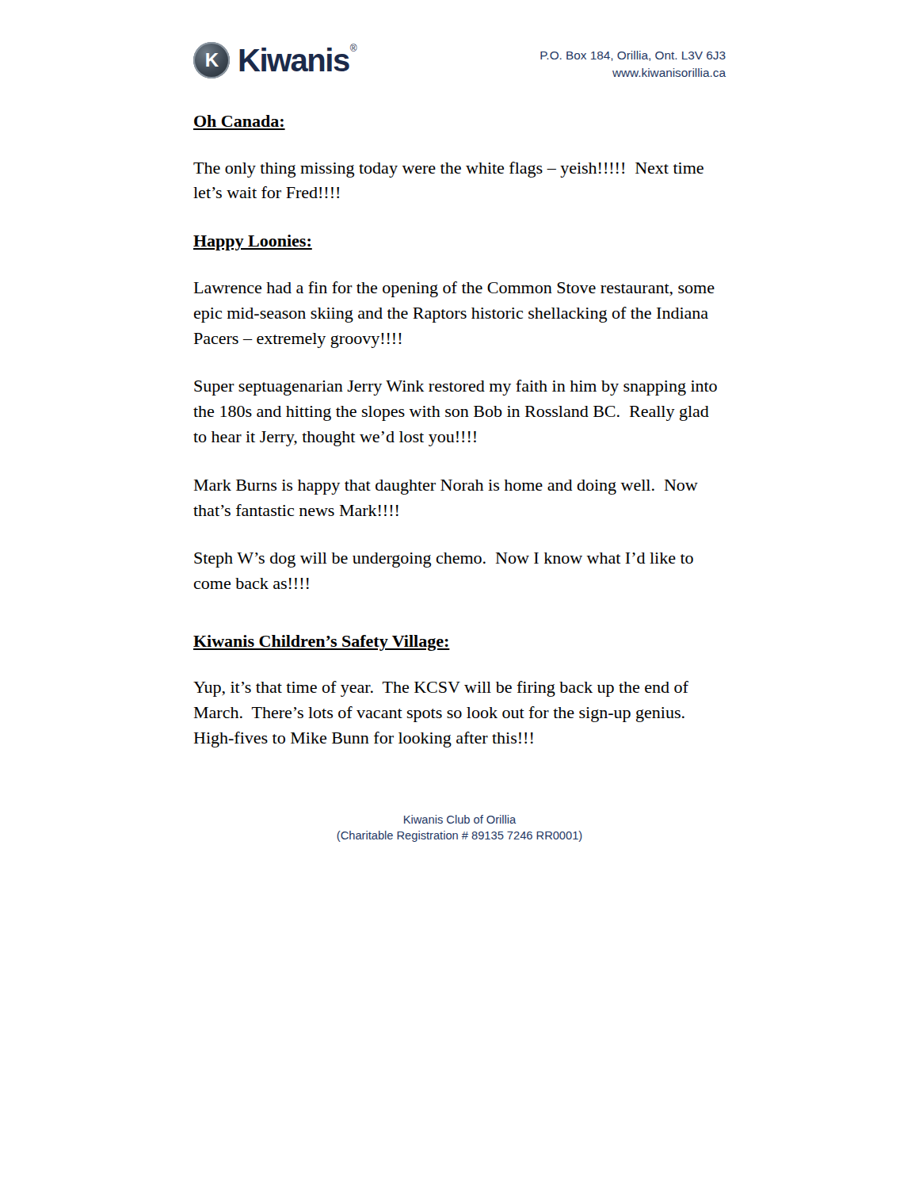Kiwanis®
P.O. Box 184, Orillia, Ont. L3V 6J3
www.kiwanisorillia.ca
Oh Canada:
The only thing missing today were the white flags – yeish!!!!! Next time let’s wait for Fred!!!!
Happy Loonies:
Lawrence had a fin for the opening of the Common Stove restaurant, some epic mid-season skiing and the Raptors historic shellacking of the Indiana Pacers – extremely groovy!!!!
Super septuagenarian Jerry Wink restored my faith in him by snapping into the 180s and hitting the slopes with son Bob in Rossland BC. Really glad to hear it Jerry, thought we’d lost you!!!!
Mark Burns is happy that daughter Norah is home and doing well. Now that’s fantastic news Mark!!!!
Steph W’s dog will be undergoing chemo. Now I know what I’d like to come back as!!!!
Kiwanis Children’s Safety Village:
Yup, it’s that time of year. The KCSV will be firing back up the end of March. There’s lots of vacant spots so look out for the sign-up genius. High-fives to Mike Bunn for looking after this!!!
Kiwanis Club of Orillia
(Charitable Registration # 89135 7246 RR0001)